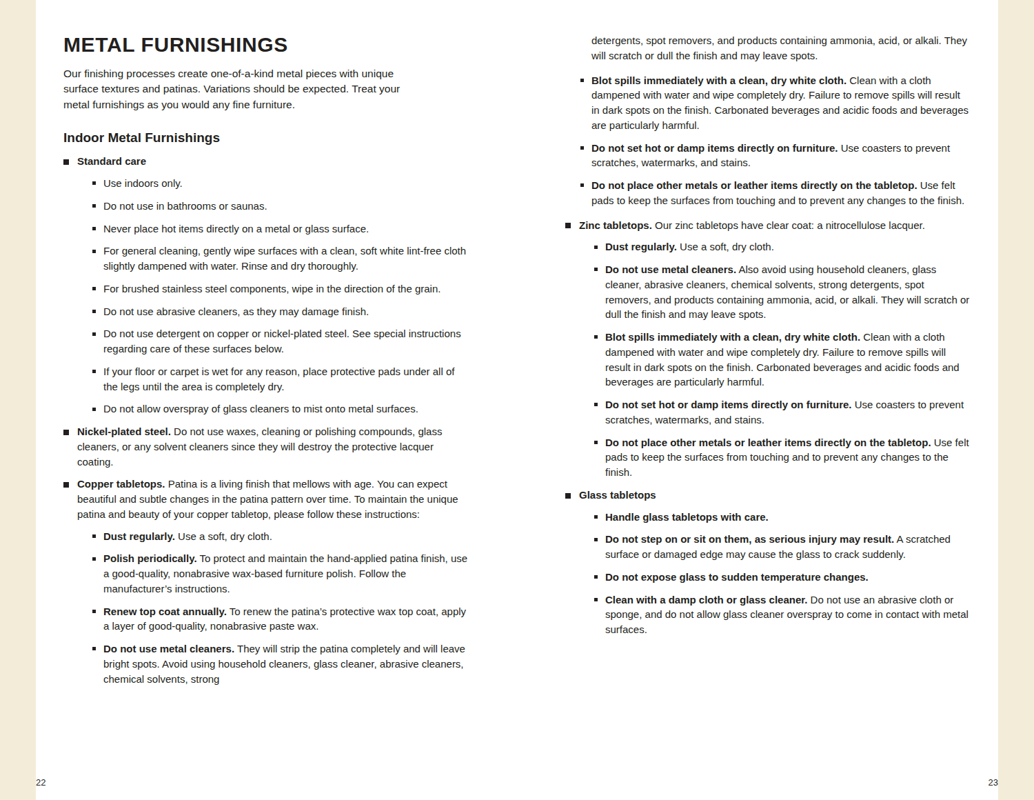METAL FURNISHINGS
Our finishing processes create one-of-a-kind metal pieces with unique surface textures and patinas. Variations should be expected. Treat your metal furnishings as you would any fine furniture.
Indoor Metal Furnishings
Standard care
Use indoors only.
Do not use in bathrooms or saunas.
Never place hot items directly on a metal or glass surface.
For general cleaning, gently wipe surfaces with a clean, soft white lint-free cloth slightly dampened with water. Rinse and dry thoroughly.
For brushed stainless steel components, wipe in the direction of the grain.
Do not use abrasive cleaners, as they may damage finish.
Do not use detergent on copper or nickel-plated steel. See special instructions regarding care of these surfaces below.
If your floor or carpet is wet for any reason, place protective pads under all of the legs until the area is completely dry.
Do not allow overspray of glass cleaners to mist onto metal surfaces.
Nickel-plated steel. Do not use waxes, cleaning or polishing compounds, glass cleaners, or any solvent cleaners since they will destroy the protective lacquer coating.
Copper tabletops. Patina is a living finish that mellows with age. You can expect beautiful and subtle changes in the patina pattern over time. To maintain the unique patina and beauty of your copper tabletop, please follow these instructions:
Dust regularly. Use a soft, dry cloth.
Polish periodically. To protect and maintain the hand-applied patina finish, use a good-quality, nonabrasive wax-based furniture polish. Follow the manufacturer’s instructions.
Renew top coat annually. To renew the patina’s protective wax top coat, apply a layer of good-quality, nonabrasive paste wax.
Do not use metal cleaners. They will strip the patina completely and will leave bright spots. Avoid using household cleaners, glass cleaner, abrasive cleaners, chemical solvents, strong
22
detergents, spot removers, and products containing ammonia, acid, or alkali. They will scratch or dull the finish and may leave spots.
Blot spills immediately with a clean, dry white cloth. Clean with a cloth dampened with water and wipe completely dry. Failure to remove spills will result in dark spots on the finish. Carbonated beverages and acidic foods and beverages are particularly harmful.
Do not set hot or damp items directly on furniture. Use coasters to prevent scratches, watermarks, and stains.
Do not place other metals or leather items directly on the tabletop. Use felt pads to keep the surfaces from touching and to prevent any changes to the finish.
Zinc tabletops. Our zinc tabletops have clear coat: a nitrocellulose lacquer.
Dust regularly. Use a soft, dry cloth.
Do not use metal cleaners. Also avoid using household cleaners, glass cleaner, abrasive cleaners, chemical solvents, strong detergents, spot removers, and products containing ammonia, acid, or alkali. They will scratch or dull the finish and may leave spots.
Blot spills immediately with a clean, dry white cloth. Clean with a cloth dampened with water and wipe completely dry. Failure to remove spills will result in dark spots on the finish. Carbonated beverages and acidic foods and beverages are particularly harmful.
Do not set hot or damp items directly on furniture. Use coasters to prevent scratches, watermarks, and stains.
Do not place other metals or leather items directly on the tabletop. Use felt pads to keep the surfaces from touching and to prevent any changes to the finish.
Glass tabletops
Handle glass tabletops with care.
Do not step on or sit on them, as serious injury may result. A scratched surface or damaged edge may cause the glass to crack suddenly.
Do not expose glass to sudden temperature changes.
Clean with a damp cloth or glass cleaner. Do not use an abrasive cloth or sponge, and do not allow glass cleaner overspray to come in contact with metal surfaces.
23